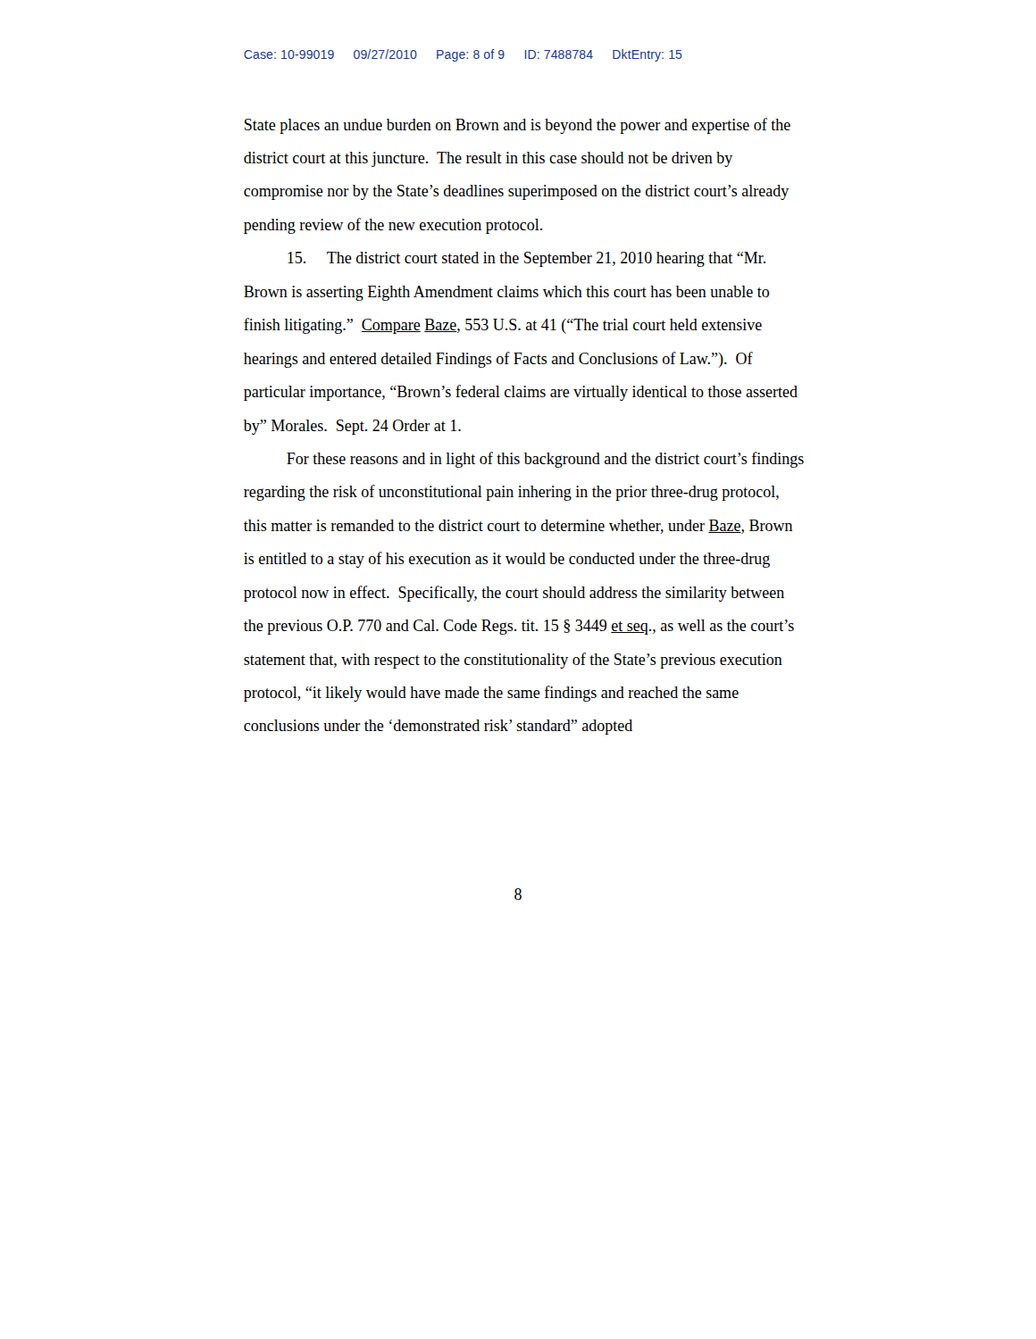Case: 10-9901909/27/2010 Page: 8 of 9 ID: 7488784 DktEntry: 15
State places an undue burden on Brown and is beyond the power and expertise of the district court at this juncture. The result in this case should not be driven by compromise nor by the State’s deadlines superimposed on the district court’s already pending review of the new execution protocol.
15. The district court stated in the September 21, 2010 hearing that “Mr. Brown is asserting Eighth Amendment claims which this court has been unable to finish litigating.” Compare Baze, 553 U.S. at 41 (“The trial court held extensive hearings and entered detailed Findings of Facts and Conclusions of Law.”). Of particular importance, “Brown’s federal claims are virtually identical to those asserted by” Morales. Sept. 24 Order at 1.
For these reasons and in light of this background and the district court’s findings regarding the risk of unconstitutional pain inhering in the prior three-drug protocol, this matter is remanded to the district court to determine whether, under Baze, Brown is entitled to a stay of his execution as it would be conducted under the three-drug protocol now in effect. Specifically, the court should address the similarity between the previous O.P. 770 and Cal. Code Regs. tit. 15 § 3449 et seq., as well as the court’s statement that, with respect to the constitutionality of the State’s previous execution protocol, “it likely would have made the same findings and reached the same conclusions under the ‘demonstrated risk’ standard” adopted
8